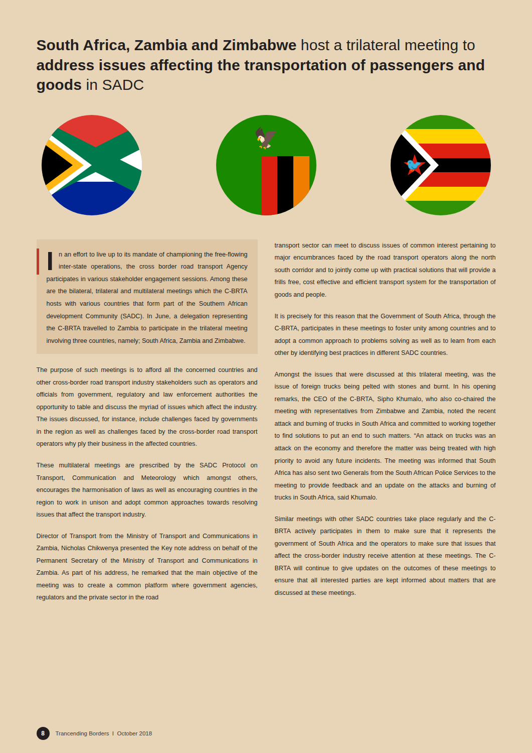South Africa, Zambia and Zimbabwe host a trilateral meeting to address issues affecting the transportation of passengers and goods in SADC
🦅
★
🐦
In an effort to live up to its mandate of championing the free-flowing inter-state operations, the cross border road transport Agency participates in various stakeholder engagement sessions. Among these are the bilateral, trilateral and multilateral meetings which the C-BRTA hosts with various countries that form part of the Southern African development Community (SADC). In June, a delegation representing the C-BRTA travelled to Zambia to participate in the trilateral meeting involving three countries, namely; South Africa, Zambia and Zimbabwe.
The purpose of such meetings is to afford all the concerned countries and other cross-border road transport industry stakeholders such as operators and officials from government, regulatory and law enforcement authorities the opportunity to table and discuss the myriad of issues which affect the industry. The issues discussed, for instance, include challenges faced by governments in the region as well as challenges faced by the cross-border road transport operators why ply their business in the affected countries.
These multilateral meetings are prescribed by the SADC Protocol on Transport, Communication and Meteorology which amongst others, encourages the harmonisation of laws as well as encouraging countries in the region to work in unison and adopt common approaches towards resolving issues that affect the transport industry.
Director of Transport from the Ministry of Transport and Communications in Zambia, Nicholas Chikwenya presented the Key note address on behalf of the Permanent Secretary of the Ministry of Transport and Communications in Zambia. As part of his address, he remarked that the main objective of the meeting was to create a common platform where government agencies, regulators and the private sector in the road
transport sector can meet to discuss issues of common interest pertaining to major encumbrances faced by the road transport operators along the north south corridor and to jointly come up with practical solutions that will provide a frills free, cost effective and efficient transport system for the transportation of goods and people.
It is precisely for this reason that the Government of South Africa, through the C-BRTA, participates in these meetings to foster unity among countries and to adopt a common approach to problems solving as well as to learn from each other by identifying best practices in different SADC countries.
Amongst the issues that were discussed at this trilateral meeting, was the issue of foreign trucks being pelted with stones and burnt. In his opening remarks, the CEO of the C-BRTA, Sipho Khumalo, who also co-chaired the meeting with representatives from Zimbabwe and Zambia, noted the recent attack and burning of trucks in South Africa and committed to working together to find solutions to put an end to such matters. “An attack on trucks was an attack on the economy and therefore the matter was being treated with high priority to avoid any future incidents. The meeting was informed that South Africa has also sent two Generals from the South African Police Services to the meeting to provide feedback and an update on the attacks and burning of trucks in South Africa, said Khumalo.
Similar meetings with other SADC countries take place regularly and the C-BRTA actively participates in them to make sure that it represents the government of South Africa and the operators to make sure that issues that affect the cross-border industry receive attention at these meetings. The C-BRTA will continue to give updates on the outcomes of these meetings to ensure that all interested parties are kept informed about matters that are discussed at these meetings.
8
Trancending Borders I October 2018